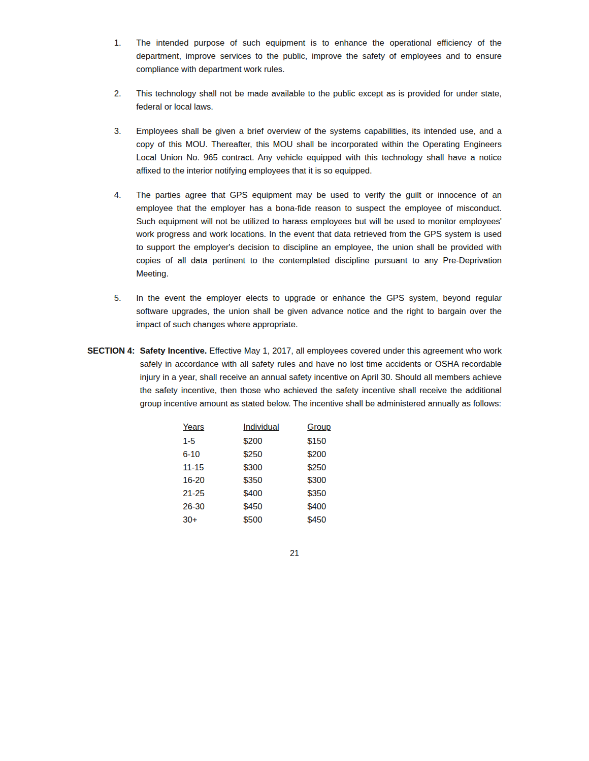The intended purpose of such equipment is to enhance the operational efficiency of the department, improve services to the public, improve the safety of employees and to ensure compliance with department work rules.
This technology shall not be made available to the public except as is provided for under state, federal or local laws.
Employees shall be given a brief overview of the systems capabilities, its intended use, and a copy of this MOU. Thereafter, this MOU shall be incorporated within the Operating Engineers Local Union No. 965 contract. Any vehicle equipped with this technology shall have a notice affixed to the interior notifying employees that it is so equipped.
The parties agree that GPS equipment may be used to verify the guilt or innocence of an employee that the employer has a bona-fide reason to suspect the employee of misconduct. Such equipment will not be utilized to harass employees but will be used to monitor employees' work progress and work locations. In the event that data retrieved from the GPS system is used to support the employer's decision to discipline an employee, the union shall be provided with copies of all data pertinent to the contemplated discipline pursuant to any Pre-Deprivation Meeting.
In the event the employer elects to upgrade or enhance the GPS system, beyond regular software upgrades, the union shall be given advance notice and the right to bargain over the impact of such changes where appropriate.
SECTION 4:
Safety Incentive. Effective May 1, 2017, all employees covered under this agreement who work safely in accordance with all safety rules and have no lost time accidents or OSHA recordable injury in a year, shall receive an annual safety incentive on April 30. Should all members achieve the safety incentive, then those who achieved the safety incentive shall receive the additional group incentive amount as stated below. The incentive shall be administered annually as follows:
| Years | Individual | Group |
| --- | --- | --- |
| 1-5 | $200 | $150 |
| 6-10 | $250 | $200 |
| 11-15 | $300 | $250 |
| 16-20 | $350 | $300 |
| 21-25 | $400 | $350 |
| 26-30 | $450 | $400 |
| 30+ | $500 | $450 |
21